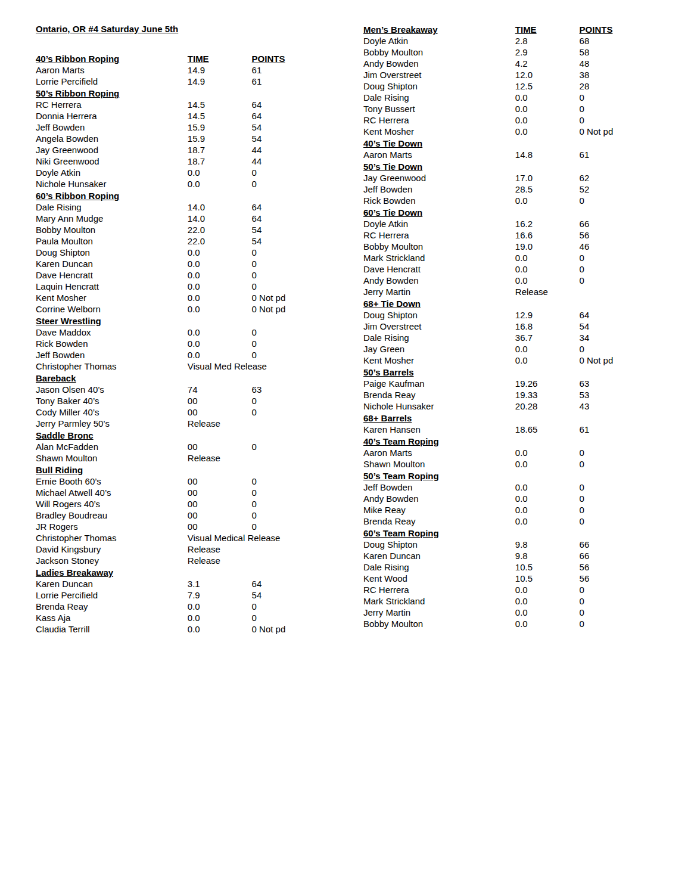Ontario, OR #4 Saturday June 5th
| 40’s Ribbon Roping | TIME | POINTS |
| --- | --- | --- |
| Aaron Marts | 14.9 | 61 |
| Lorrie Percifield | 14.9 | 61 |
| 50’s Ribbon Roping |
| RC Herrera | 14.5 | 64 |
| Donnia Herrera | 14.5 | 64 |
| Jeff Bowden | 15.9 | 54 |
| Angela Bowden | 15.9 | 54 |
| Jay Greenwood | 18.7 | 44 |
| Niki Greenwood | 18.7 | 44 |
| Doyle Atkin | 0.0 | 0 |
| Nichole Hunsaker | 0.0 | 0 |
| 60’s Ribbon Roping |
| Dale Rising | 14.0 | 64 |
| Mary Ann Mudge | 14.0 | 64 |
| Bobby Moulton | 22.0 | 54 |
| Paula Moulton | 22.0 | 54 |
| Doug Shipton | 0.0 | 0 |
| Karen Duncan | 0.0 | 0 |
| Dave Hencratt | 0.0 | 0 |
| Laquin Hencratt | 0.0 | 0 |
| Kent Mosher | 0.0 | 0 Not pd |
| Corrine Welborn | 0.0 | 0 Not pd |
| Steer Wrestling |
| Dave Maddox | 0.0 | 0 |
| Rick Bowden | 0.0 | 0 |
| Jeff Bowden | 0.0 | 0 |
| Christopher Thomas | Visual Med Release |
| Bareback |
| Jason Olsen 40’s | 74 | 63 |
| Tony Baker 40’s | 00 | 0 |
| Cody Miller 40’s | 00 | 0 |
| Jerry Parmley 50’s | Release |
| Saddle Bronc |
| Alan McFadden | 00 | 0 |
| Shawn Moulton | Release |
| Bull Riding |
| Ernie Booth 60’s | 00 | 0 |
| Michael Atwell 40’s | 00 | 0 |
| Will Rogers 40’s | 00 | 0 |
| Bradley Boudreau | 00 | 0 |
| JR Rogers | 00 | 0 |
| Christopher Thomas | Visual Medical Release |
| David Kingsbury | Release |
| Jackson Stoney | Release |
| Ladies Breakaway |
| Karen Duncan | 3.1 | 64 |
| Lorrie Percifield | 7.9 | 54 |
| Brenda Reay | 0.0 | 0 |
| Kass Aja | 0.0 | 0 |
| Claudia Terrill | 0.0 | 0 Not pd |
| Men’s Breakaway | TIME | POINTS |
| --- | --- | --- |
| Doyle Atkin | 2.8 | 68 |
| Bobby Moulton | 2.9 | 58 |
| Andy Bowden | 4.2 | 48 |
| Jim Overstreet | 12.0 | 38 |
| Doug Shipton | 12.5 | 28 |
| Dale Rising | 0.0 | 0 |
| Tony Bussert | 0.0 | 0 |
| RC Herrera | 0.0 | 0 |
| Kent Mosher | 0.0 | 0 Not pd |
| 40’s Tie Down |
| Aaron Marts | 14.8 | 61 |
| 50’s Tie Down |
| Jay Greenwood | 17.0 | 62 |
| Jeff Bowden | 28.5 | 52 |
| Rick Bowden | 0.0 | 0 |
| 60’s Tie Down |
| Doyle Atkin | 16.2 | 66 |
| RC Herrera | 16.6 | 56 |
| Bobby Moulton | 19.0 | 46 |
| Mark Strickland | 0.0 | 0 |
| Dave Hencratt | 0.0 | 0 |
| Andy Bowden | 0.0 | 0 |
| Jerry Martin | Release |
| 68+ Tie Down |
| Doug Shipton | 12.9 | 64 |
| Jim Overstreet | 16.8 | 54 |
| Dale Rising | 36.7 | 34 |
| Jay Green | 0.0 | 0 |
| Kent Mosher | 0.0 | 0 Not pd |
| 50’s Barrels |
| Paige Kaufman | 19.26 | 63 |
| Brenda Reay | 19.33 | 53 |
| Nichole Hunsaker | 20.28 | 43 |
| 68+ Barrels |
| Karen Hansen | 18.65 | 61 |
| 40’s Team Roping |
| Aaron Marts | 0.0 | 0 |
| Shawn Moulton | 0.0 | 0 |
| 50’s Team Roping |
| Jeff Bowden | 0.0 | 0 |
| Andy Bowden | 0.0 | 0 |
| Mike Reay | 0.0 | 0 |
| Brenda Reay | 0.0 | 0 |
| 60’s Team Roping |
| Doug Shipton | 9.8 | 66 |
| Karen Duncan | 9.8 | 66 |
| Dale Rising | 10.5 | 56 |
| Kent Wood | 10.5 | 56 |
| RC Herrera | 0.0 | 0 |
| Mark Strickland | 0.0 | 0 |
| Jerry Martin | 0.0 | 0 |
| Bobby Moulton | 0.0 | 0 |